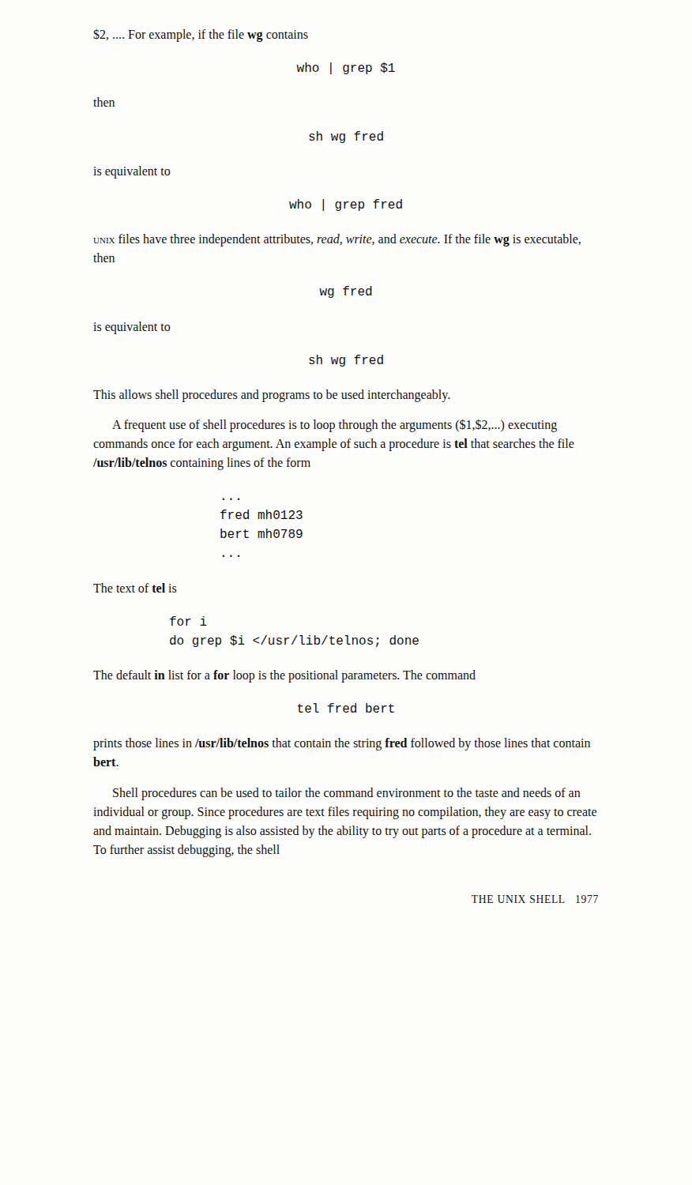$2, .... For example, if the file wg contains
who | grep $1
then
sh wg fred
is equivalent to
who | grep fred
unix files have three independent attributes, read, write, and execute. If the file wg is executable, then
wg fred
is equivalent to
sh wg fred
This allows shell procedures and programs to be used interchangeably.
A frequent use of shell procedures is to loop through the arguments ($1,$2,...) executing commands once for each argument. An example of such a procedure is tel that searches the file /usr/lib/telnos containing lines of the form
... fred mh0123 bert mh0789 ...
The text of tel is
for i do grep $i </usr/lib/telnos; done
The default in list for a for loop is the positional parameters. The command
tel fred bert
prints those lines in /usr/lib/telnos that contain the string fred followed by those lines that contain bert.
Shell procedures can be used to tailor the command environment to the taste and needs of an individual or group. Since procedures are text files requiring no compilation, they are easy to create and maintain. Debugging is also assisted by the ability to try out parts of a procedure at a terminal. To further assist debugging, the shell
THE UNIX SHELL 1977